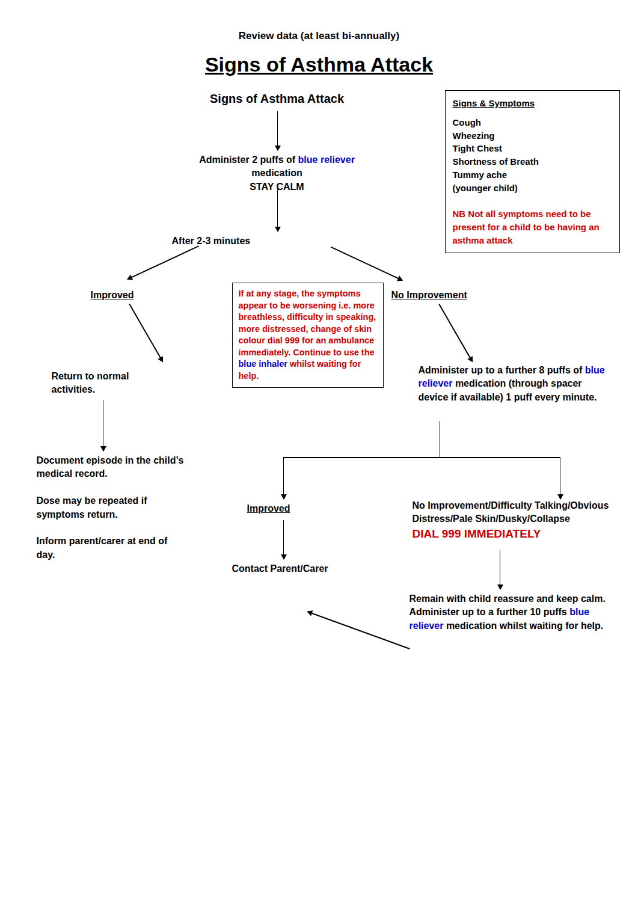Review data (at least bi-annually)
Signs of Asthma Attack
Signs & Symptoms
Cough
Wheezing
Tight Chest
Shortness of Breath
Tummy ache
(younger child)
NB Not all symptoms need to be present for a child to be having an asthma attack
Signs of Asthma Attack
Administer 2 puffs of blue reliever medication
STAY CALM
After 2-3 minutes
If at any stage, the symptoms appear to be worsening i.e. more breathless, difficulty in speaking, more distressed, change of skin colour dial 999 for an ambulance immediately. Continue to use the blue inhaler whilst waiting for help.
Improved
No Improvement
Return to normal activities.
Document episode in the child’s medical record.
Dose may be repeated if symptoms return.
Inform parent/carer at end of day.
Administer up to a further 8 puffs of blue reliever medication (through spacer device if available) 1 puff every minute.
Improved
Contact Parent/Carer
No Improvement/Difficulty Talking/Obvious Distress/Pale Skin/Dusky/Collapse
DIAL 999 IMMEDIATELY
Remain with child reassure and keep calm. Administer up to a further 10 puffs blue reliever medication whilst waiting for help.